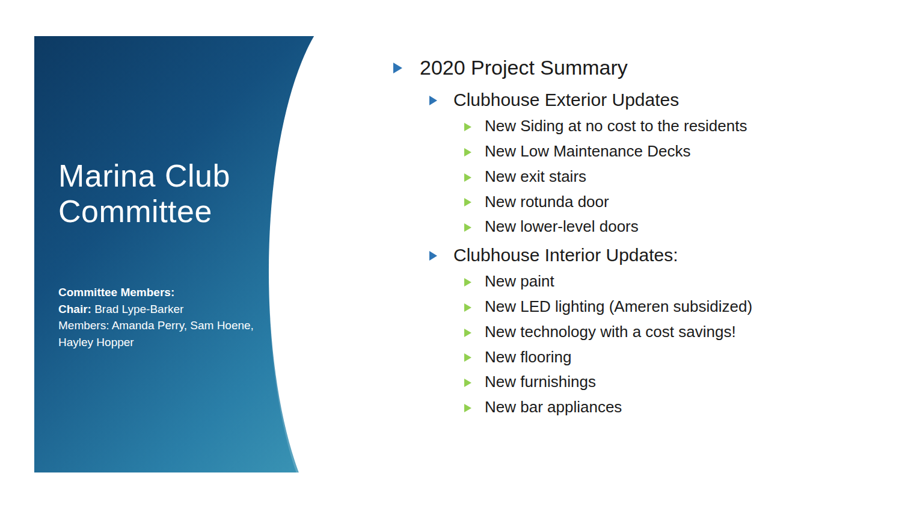Marina Club
Committee
Committee Members:
Chair: Brad Lype-Barker
Members: Amanda Perry, Sam Hoene, Hayley Hopper
2020 Project Summary
Clubhouse Exterior Updates
New Siding at no cost to the residents
New Low Maintenance Decks
New exit stairs
New rotunda door
New lower-level doors
Clubhouse Interior Updates:
New paint
New LED lighting (Ameren subsidized)
New technology with a cost savings!
New flooring
New furnishings
New bar appliances